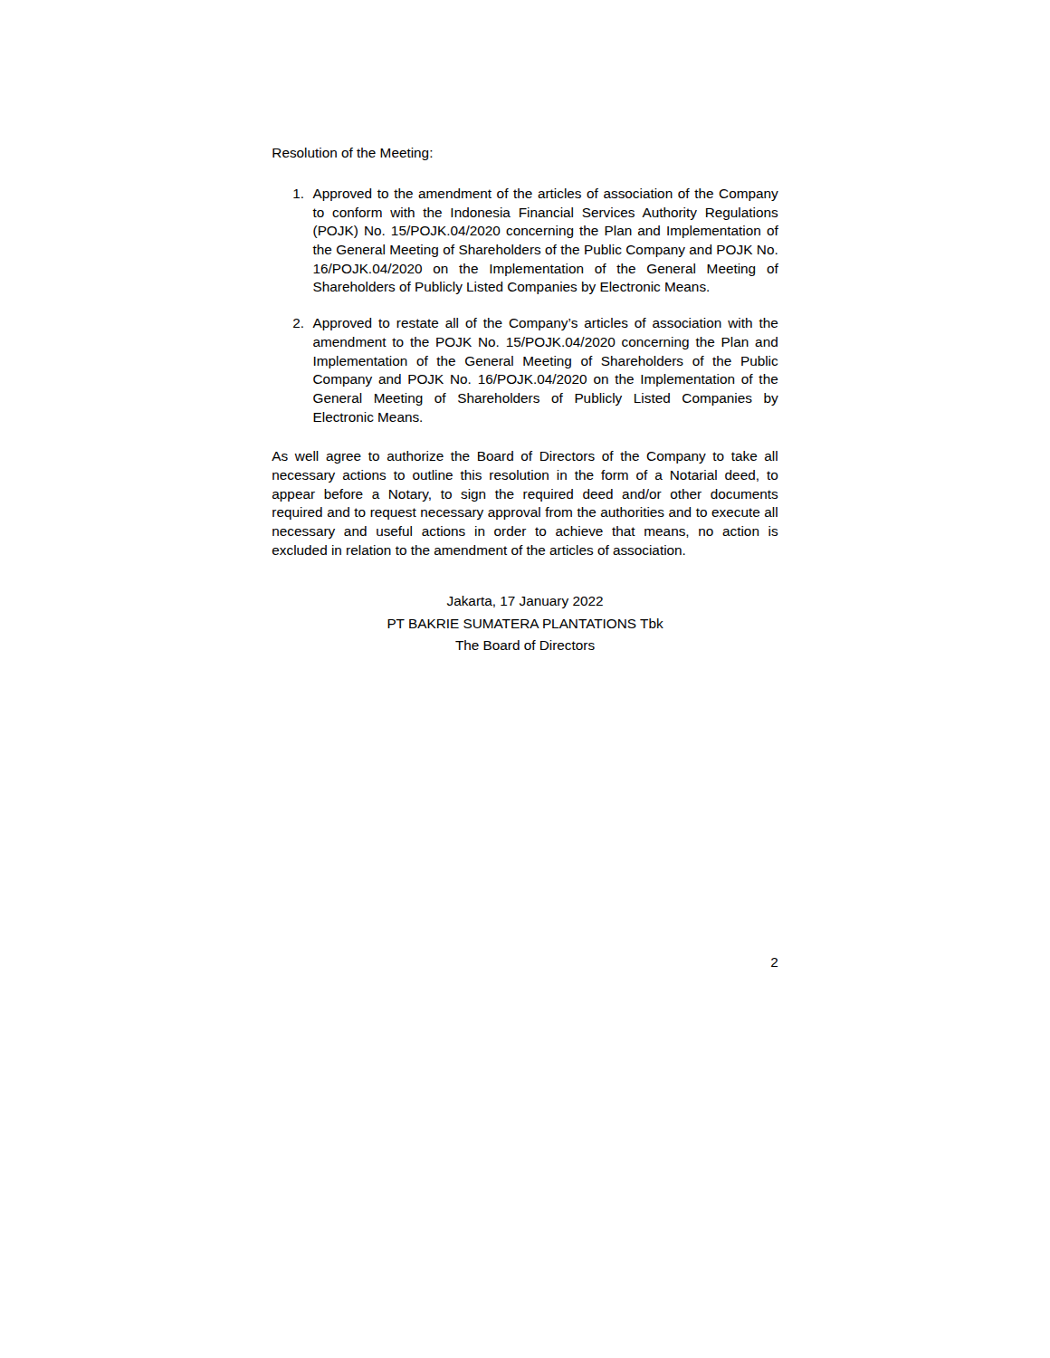Resolution of the Meeting:
Approved to the amendment of the articles of association of the Company to conform with the Indonesia Financial Services Authority Regulations (POJK) No. 15/POJK.04/2020 concerning the Plan and Implementation of the General Meeting of Shareholders of the Public Company and POJK No. 16/POJK.04/2020 on the Implementation of the General Meeting of Shareholders of Publicly Listed Companies by Electronic Means.
Approved to restate all of the Company’s articles of association with the amendment to the POJK No. 15/POJK.04/2020 concerning the Plan and Implementation of the General Meeting of Shareholders of the Public Company and POJK No. 16/POJK.04/2020 on the Implementation of the General Meeting of Shareholders of Publicly Listed Companies by Electronic Means.
As well agree to authorize the Board of Directors of the Company to take all necessary actions to outline this resolution in the form of a Notarial deed, to appear before a Notary, to sign the required deed and/or other documents required and to request necessary approval from the authorities and to execute all necessary and useful actions in order to achieve that means, no action is excluded in relation to the amendment of the articles of association.
Jakarta, 17 January 2022
PT BAKRIE SUMATERA PLANTATIONS Tbk
The Board of Directors
2